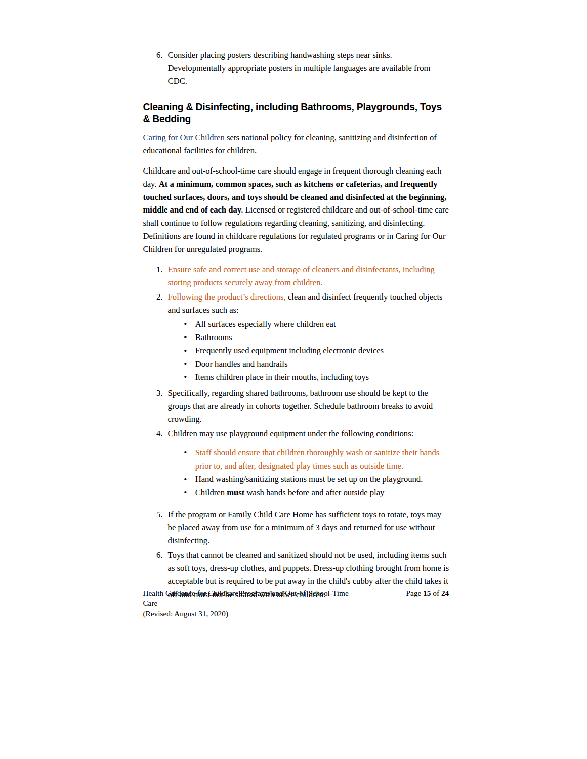Consider placing posters describing handwashing steps near sinks. Developmentally appropriate posters in multiple languages are available from CDC.
Cleaning & Disinfecting, including Bathrooms, Playgrounds, Toys & Bedding
Caring for Our Children sets national policy for cleaning, sanitizing and disinfection of educational facilities for children.
Childcare and out-of-school-time care should engage in frequent thorough cleaning each day. At a minimum, common spaces, such as kitchens or cafeterias, and frequently touched surfaces, doors, and toys should be cleaned and disinfected at the beginning, middle and end of each day. Licensed or registered childcare and out-of-school-time care shall continue to follow regulations regarding cleaning, sanitizing, and disinfecting. Definitions are found in childcare regulations for regulated programs or in Caring for Our Children for unregulated programs.
Ensure safe and correct use and storage of cleaners and disinfectants, including storing products securely away from children.
Following the product’s directions, clean and disinfect frequently touched objects and surfaces such as:
All surfaces especially where children eat
Bathrooms
Frequently used equipment including electronic devices
Door handles and handrails
Items children place in their mouths, including toys
Specifically, regarding shared bathrooms, bathroom use should be kept to the groups that are already in cohorts together. Schedule bathroom breaks to avoid crowding.
Children may use playground equipment under the following conditions:
Staff should ensure that children thoroughly wash or sanitize their hands prior to, and after, designated play times such as outside time.
Hand washing/sanitizing stations must be set up on the playground.
Children must wash hands before and after outside play
If the program or Family Child Care Home has sufficient toys to rotate, toys may be placed away from use for a minimum of 3 days and returned for use without disinfecting.
Toys that cannot be cleaned and sanitized should not be used, including items such as soft toys, dress-up clothes, and puppets. Dress-up clothing brought from home is acceptable but is required to be put away in the child's cubby after the child takes it off and must not be shared with other children.
Health Guidance for Childcare Programs and Out-of-School-Time Care
(Revised: August 31, 2020)
Page 15 of 24